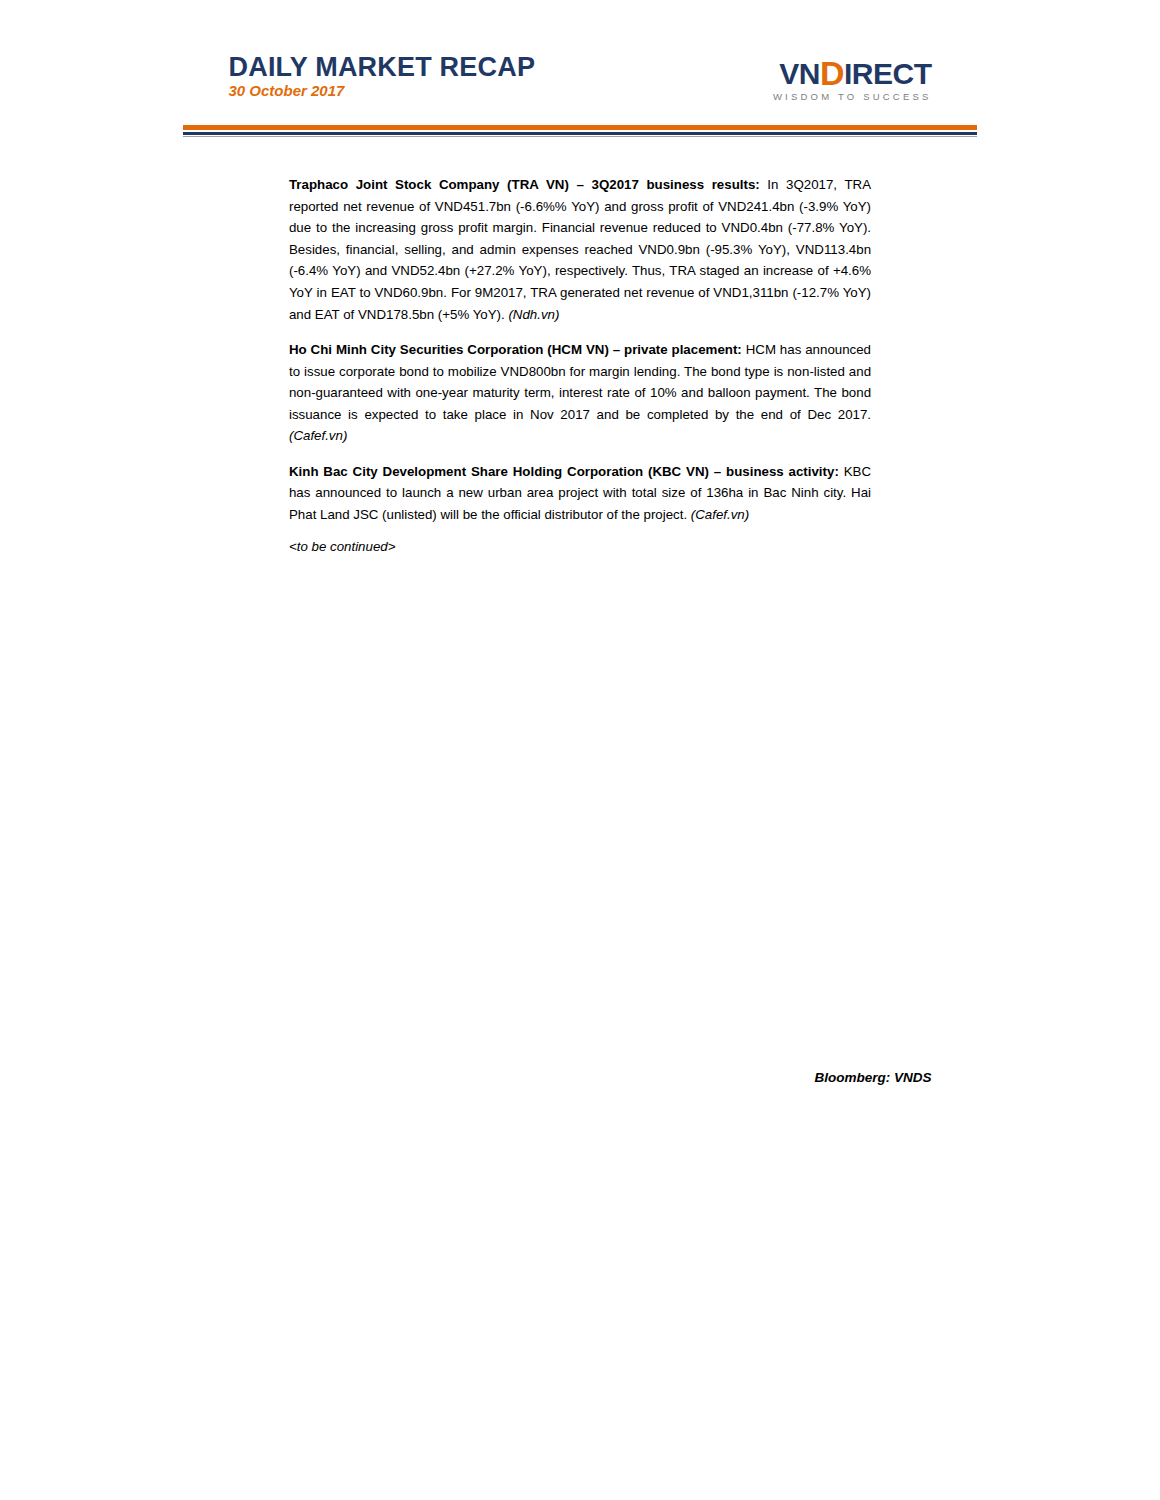DAILY MARKET RECAP
30 October 2017
VN DIRECT
WISDOM TO SUCCESS
Traphaco Joint Stock Company (TRA VN) – 3Q2017 business results: In 3Q2017, TRA reported net revenue of VND451.7bn (-6.6%% YoY) and gross profit of VND241.4bn (-3.9% YoY) due to the increasing gross profit margin. Financial revenue reduced to VND0.4bn (-77.8% YoY). Besides, financial, selling, and admin expenses reached VND0.9bn (-95.3% YoY), VND113.4bn (-6.4% YoY) and VND52.4bn (+27.2% YoY), respectively. Thus, TRA staged an increase of +4.6% YoY in EAT to VND60.9bn. For 9M2017, TRA generated net revenue of VND1,311bn (-12.7% YoY) and EAT of VND178.5bn (+5% YoY). (Ndh.vn)
Ho Chi Minh City Securities Corporation (HCM VN) – private placement: HCM has announced to issue corporate bond to mobilize VND800bn for margin lending. The bond type is non-listed and non-guaranteed with one-year maturity term, interest rate of 10% and balloon payment. The bond issuance is expected to take place in Nov 2017 and be completed by the end of Dec 2017. (Cafef.vn)
Kinh Bac City Development Share Holding Corporation (KBC VN) – business activity: KBC has announced to launch a new urban area project with total size of 136ha in Bac Ninh city. Hai Phat Land JSC (unlisted) will be the official distributor of the project. (Cafef.vn)
<to be continued>
Bloomberg: VNDS